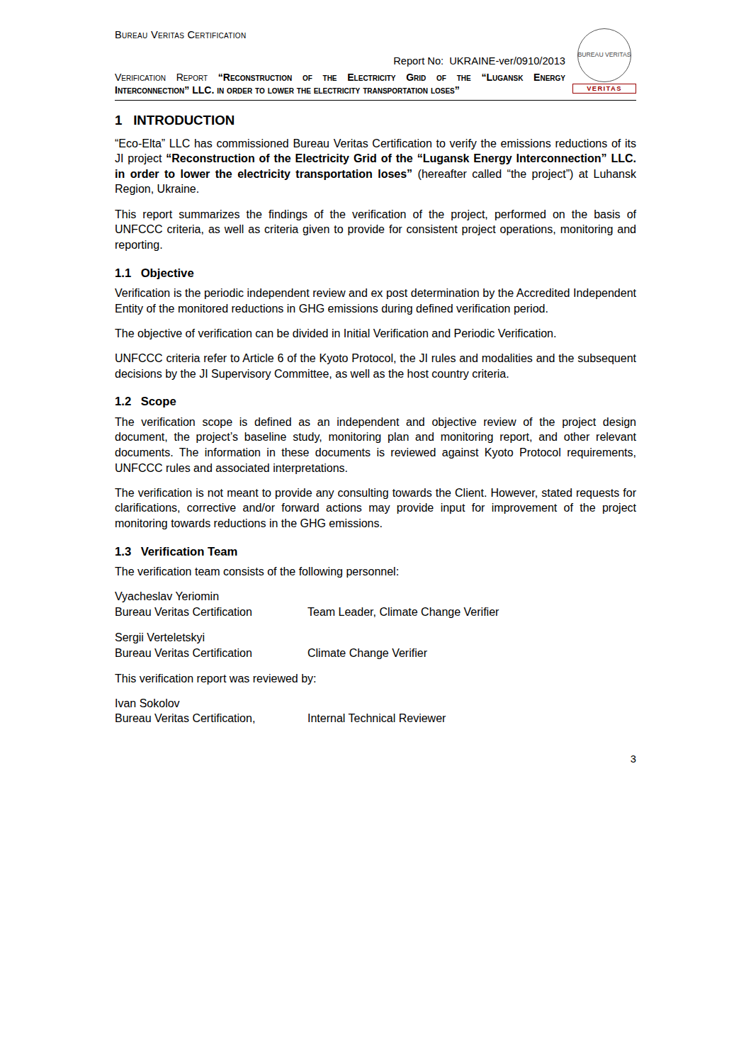BUREAU VERITAS
VERITAS
Bureau Veritas Certification
Report No: UKRAINE-ver/0910/2013
Verification Report “Reconstruction of the Electricity Grid of the “Lugansk Energy Interconnection” LLC. in order to lower the electricity transportation loses”
1 INTRODUCTION
“Eco-Elta” LLC has commissioned Bureau Veritas Certification to verify the emissions reductions of its JI project “Reconstruction of the Electricity Grid of the “Lugansk Energy Interconnection” LLC. in order to lower the electricity transportation loses” (hereafter called “the project”) at Luhansk Region, Ukraine.
This report summarizes the findings of the verification of the project, performed on the basis of UNFCCC criteria, as well as criteria given to provide for consistent project operations, monitoring and reporting.
1.1 Objective
Verification is the periodic independent review and ex post determination by the Accredited Independent Entity of the monitored reductions in GHG emissions during defined verification period.
The objective of verification can be divided in Initial Verification and Periodic Verification.
UNFCCC criteria refer to Article 6 of the Kyoto Protocol, the JI rules and modalities and the subsequent decisions by the JI Supervisory Committee, as well as the host country criteria.
1.2 Scope
The verification scope is defined as an independent and objective review of the project design document, the project’s baseline study, monitoring plan and monitoring report, and other relevant documents. The information in these documents is reviewed against Kyoto Protocol requirements, UNFCCC rules and associated interpretations.
The verification is not meant to provide any consulting towards the Client. However, stated requests for clarifications, corrective and/or forward actions may provide input for improvement of the project monitoring towards reductions in the GHG emissions.
1.3 Verification Team
The verification team consists of the following personnel:
Vyacheslav Yeriomin
Bureau Veritas Certification Team Leader, Climate Change Verifier
Sergii Verteletskyi
Bureau Veritas Certification Climate Change Verifier
This verification report was reviewed by:
Ivan Sokolov
Bureau Veritas Certification, Internal Technical Reviewer
3